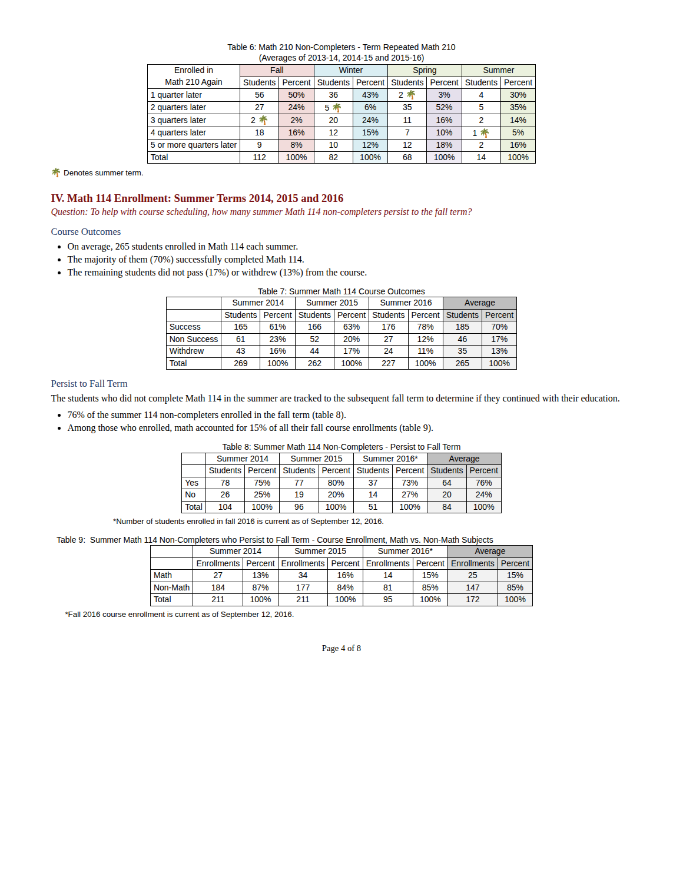Table 6: Math 210 Non-Completers - Term Repeated Math 210
(Averages of 2013-14, 2014-15 and 2015-16)
| Enrolled in | Fall | Winter | Spring | Summer |
| Math 210 Again | Students | Percent | Students | Percent | Students | Percent | Students | Percent |
| 1 quarter later | 56 | 50% | 36 | 43% | 2 🌴 | 3% | 4 | 30% |
| 2 quarters later | 27 | 24% | 5 🌴 | 6% | 35 | 52% | 5 | 35% |
| 3 quarters later | 2 🌴 | 2% | 20 | 24% | 11 | 16% | 2 | 14% |
| 4 quarters later | 18 | 16% | 12 | 15% | 7 | 10% | 1 🌴 | 5% |
| 5 or more quarters later | 9 | 8% | 10 | 12% | 12 | 18% | 2 | 16% |
| Total | 112 | 100% | 82 | 100% | 68 | 100% | 14 | 100% |
🌴 Denotes summer term.
IV. Math 114 Enrollment: Summer Terms 2014, 2015 and 2016
Question: To help with course scheduling, how many summer Math 114 non-completers persist to the fall term?
Course Outcomes
On average, 265 students enrolled in Math 114 each summer.
The majority of them (70%) successfully completed Math 114.
The remaining students did not pass (17%) or withdrew (13%) from the course.
Table 7: Summer Math 114 Course Outcomes
| | Summer 2014 | Summer 2015 | Summer 2016 | Average |
| | Students | Percent | Students | Percent | Students | Percent | Students | Percent |
| Success | 165 | 61% | 166 | 63% | 176 | 78% | 185 | 70% |
| Non Success | 61 | 23% | 52 | 20% | 27 | 12% | 46 | 17% |
| Withdrew | 43 | 16% | 44 | 17% | 24 | 11% | 35 | 13% |
| Total | 269 | 100% | 262 | 100% | 227 | 100% | 265 | 100% |
Persist to Fall Term
The students who did not complete Math 114 in the summer are tracked to the subsequent fall term to determine if they continued with their education.
76% of the summer 114 non-completers enrolled in the fall term (table 8).
Among those who enrolled, math accounted for 15% of all their fall course enrollments (table 9).
Table 8: Summer Math 114 Non-Completers - Persist to Fall Term
| | Summer 2014 | Summer 2015 | Summer 2016* | Average |
| | Students | Percent | Students | Percent | Students | Percent | Students | Percent |
| Yes | 78 | 75% | 77 | 80% | 37 | 73% | 64 | 76% |
| No | 26 | 25% | 19 | 20% | 14 | 27% | 20 | 24% |
| Total | 104 | 100% | 96 | 100% | 51 | 100% | 84 | 100% |
*Number of students enrolled in fall 2016 is current as of September 12, 2016.
Table 9: Summer Math 114 Non-Completers who Persist to Fall Term - Course Enrollment, Math vs. Non-Math Subjects
| | Summer 2014 | Summer 2015 | Summer 2016* | Average |
| | Enrollments | Percent | Enrollments | Percent | Enrollments | Percent | Enrollments | Percent |
| Math | 27 | 13% | 34 | 16% | 14 | 15% | 25 | 15% |
| Non-Math | 184 | 87% | 177 | 84% | 81 | 85% | 147 | 85% |
| Total | 211 | 100% | 211 | 100% | 95 | 100% | 172 | 100% |
*Fall 2016 course enrollment is current as of September 12, 2016.
Page 4 of 8